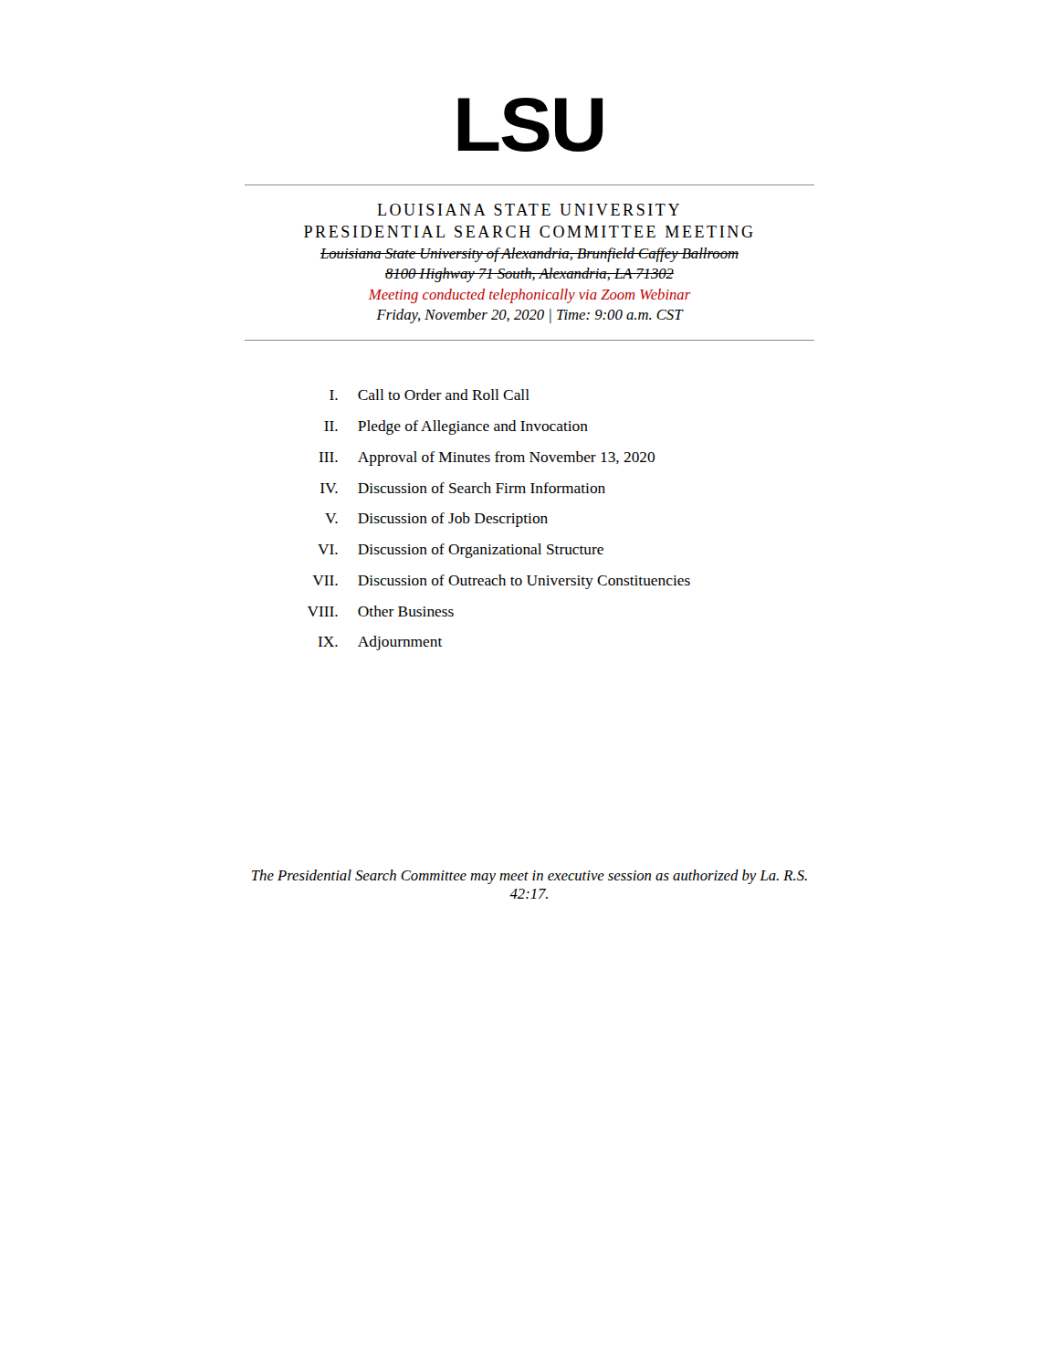LSU
Louisiana State University
Presidential Search Committee Meeting
Louisiana State University of Alexandria, Brunfield Caffey Ballroom
8100 Highway 71 South, Alexandria, LA 71302
Meeting conducted telephonically via Zoom Webinar
Friday, November 20, 2020 | Time: 9:00 a.m. CST
I. Call to Order and Roll Call
II. Pledge of Allegiance and Invocation
III. Approval of Minutes from November 13, 2020
IV. Discussion of Search Firm Information
V. Discussion of Job Description
VI. Discussion of Organizational Structure
VII. Discussion of Outreach to University Constituencies
VIII. Other Business
IX. Adjournment
The Presidential Search Committee may meet in executive session as authorized by La. R.S. 42:17.